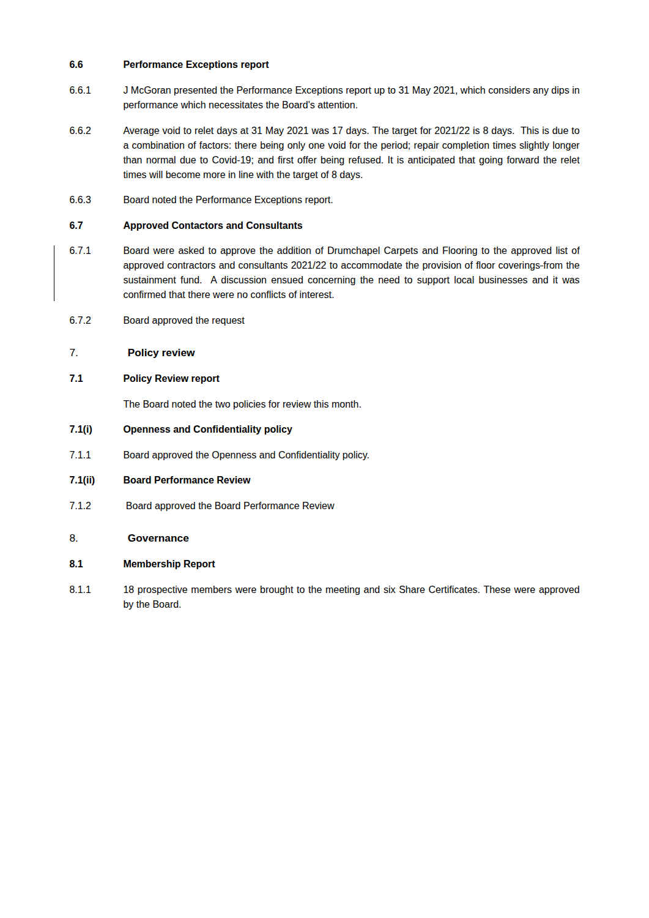6.6
Performance Exceptions report
6.6.1
J McGoran presented the Performance Exceptions report up to 31 May 2021, which considers any dips in performance which necessitates the Board's attention.
6.6.2
Average void to relet days at 31 May 2021 was 17 days. The target for 2021/22 is 8 days. This is due to a combination of factors: there being only one void for the period; repair completion times slightly longer than normal due to Covid-19; and first offer being refused. It is anticipated that going forward the relet times will become more in line with the target of 8 days.
6.6.3
Board noted the Performance Exceptions report.
6.7
Approved Contactors and Consultants
6.7.1
Board were asked to approve the addition of Drumchapel Carpets and Flooring to the approved list of approved contractors and consultants 2021/22 to accommodate the provision of floor coverings from the sustainment fund. A discussion ensued concerning the need to support local businesses and it was confirmed that there were no conflicts of interest.
6.7.2
Board approved the request
7. Policy review
7.1
Policy Review report
The Board noted the two policies for review this month.
7.1(i)
Openness and Confidentiality policy
7.1.1
Board approved the Openness and Confidentiality policy.
7.1(ii)
Board Performance Review
7.1.2
Board approved the Board Performance Review
8. Governance
8.1
Membership Report
8.1.1
18 prospective members were brought to the meeting and six Share Certificates. These were approved by the Board.